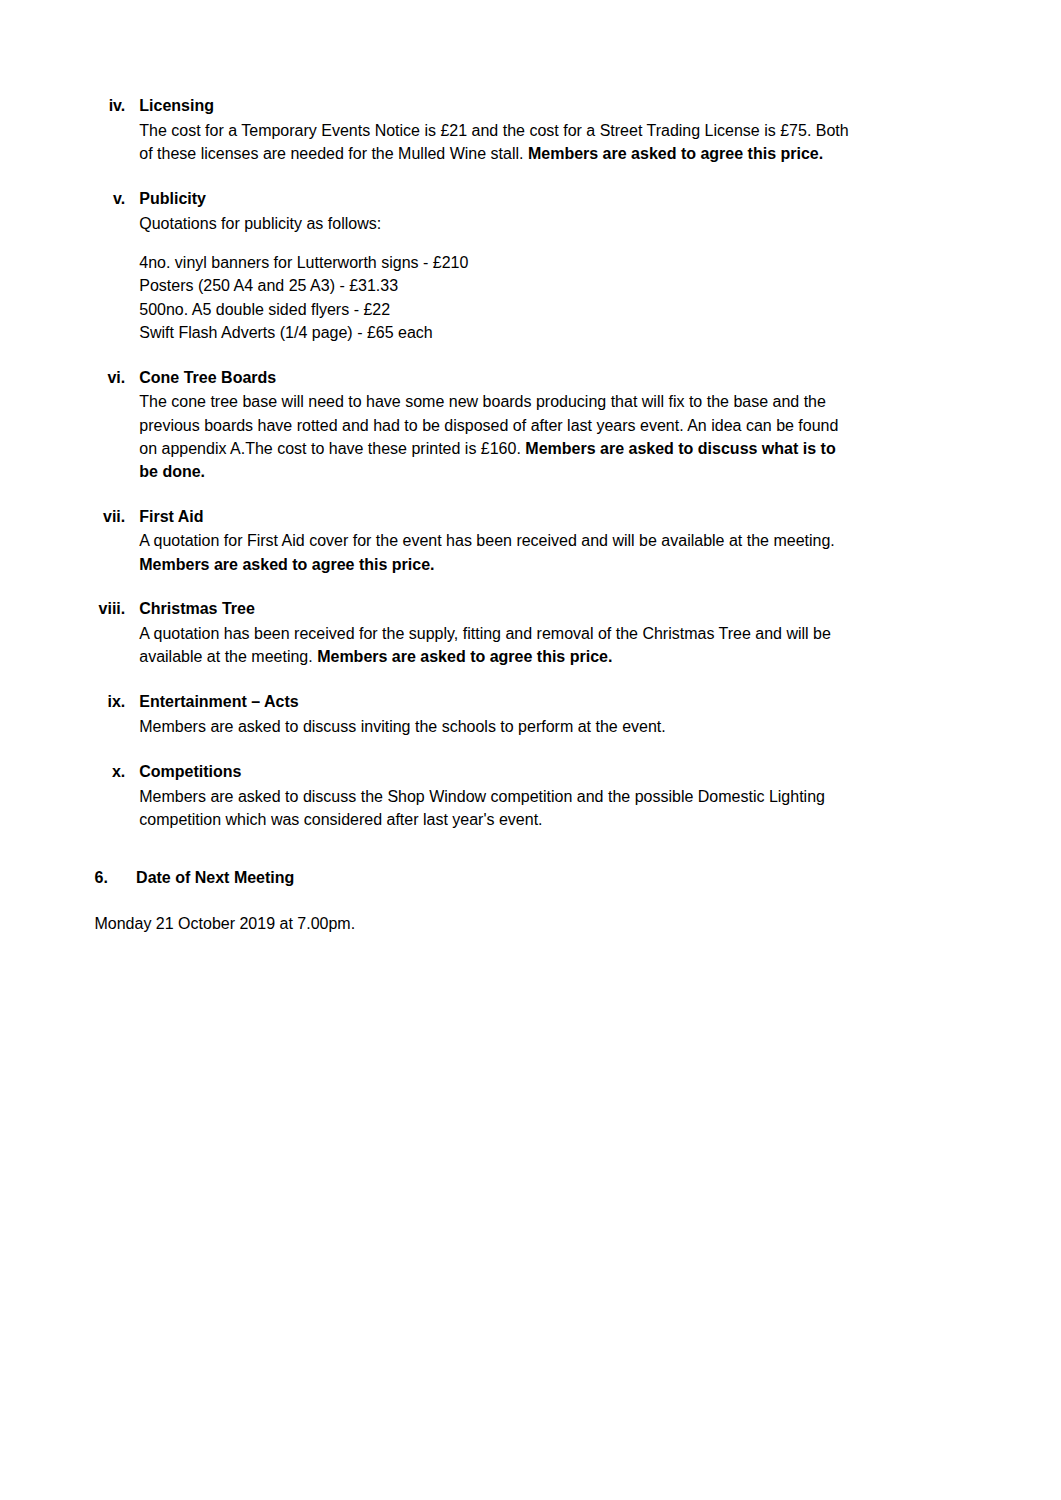Licensing
The cost for a Temporary Events Notice is £21 and the cost for a Street Trading License is £75. Both of these licenses are needed for the Mulled Wine stall. Members are asked to agree this price.
Publicity
Quotations for publicity as follows:
4no. vinyl banners for Lutterworth signs - £210
Posters (250 A4 and 25 A3) - £31.33
500no. A5 double sided flyers - £22
Swift Flash Adverts (1/4 page) - £65 each
Cone Tree Boards
The cone tree base will need to have some new boards producing that will fix to the base and the previous boards have rotted and had to be disposed of after last years event. An idea can be found on appendix A.The cost to have these printed is £160. Members are asked to discuss what is to be done.
First Aid
A quotation for First Aid cover for the event has been received and will be available at the meeting. Members are asked to agree this price.
Christmas Tree
A quotation has been received for the supply, fitting and removal of the Christmas Tree and will be available at the meeting. Members are asked to agree this price.
Entertainment – Acts
Members are asked to discuss inviting the schools to perform at the event.
Competitions
Members are asked to discuss the Shop Window competition and the possible Domestic Lighting competition which was considered after last year's event.
6. Date of Next Meeting
Monday 21 October 2019 at 7.00pm.